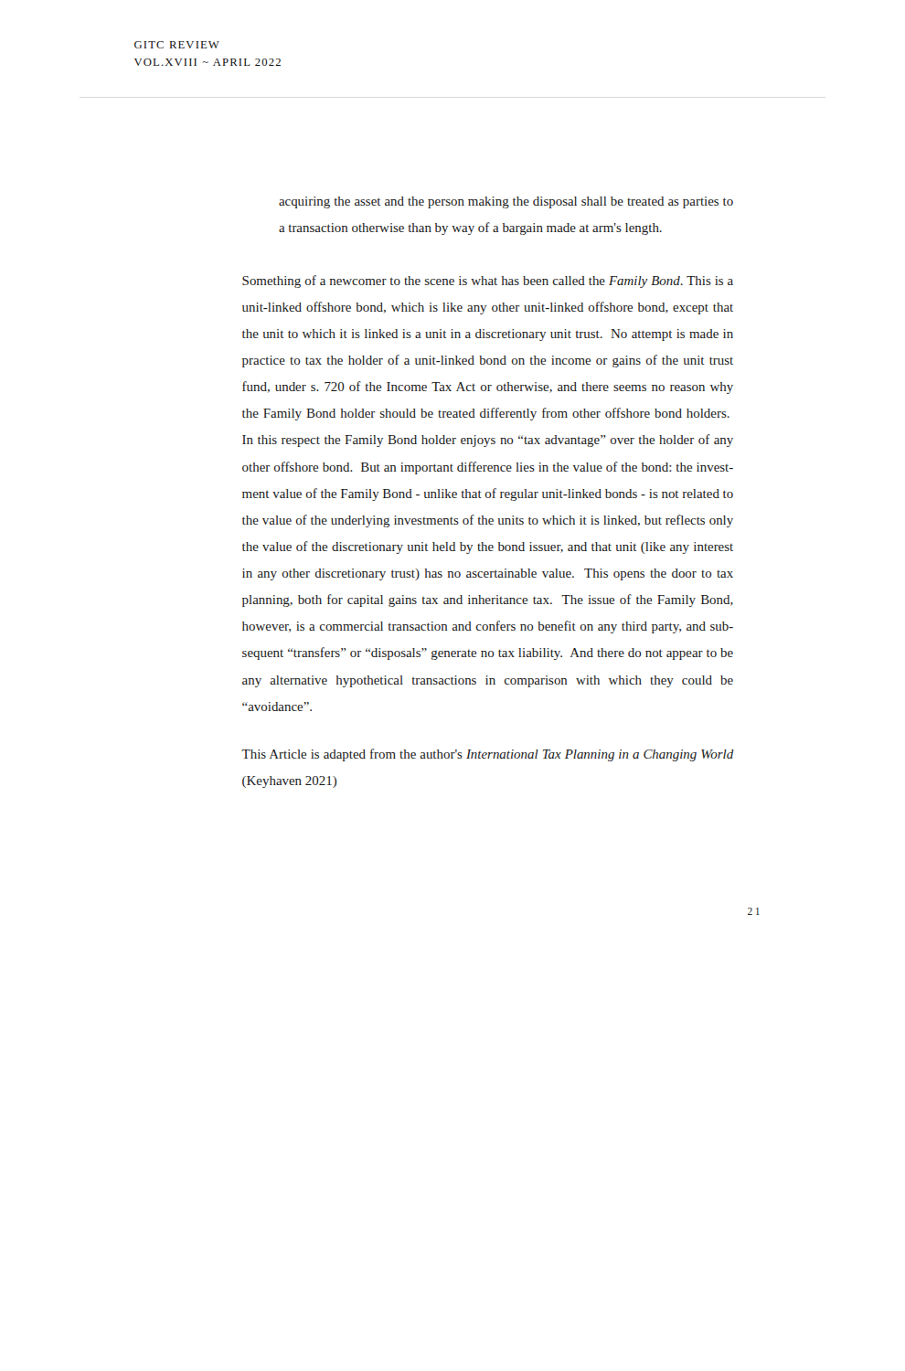GITC Review Vol.XVIII ~ April 2022
acquiring the asset and the person making the disposal shall be treated as parties to a transaction otherwise than by way of a bargain made at arm's length.
Something of a newcomer to the scene is what has been called the Family Bond. This is a unit-linked offshore bond, which is like any other unit-linked offshore bond, except that the unit to which it is linked is a unit in a discretionary unit trust. No attempt is made in practice to tax the holder of a unit-linked bond on the income or gains of the unit trust fund, under s. 720 of the Income Tax Act or otherwise, and there seems no reason why the Family Bond holder should be treated differently from other offshore bond holders. In this respect the Family Bond holder enjoys no “tax advantage” over the holder of any other offshore bond. But an important difference lies in the value of the bond: the investment value of the Family Bond - unlike that of regular unit-linked bonds - is not related to the value of the underlying investments of the units to which it is linked, but reflects only the value of the discretionary unit held by the bond issuer, and that unit (like any interest in any other discretionary trust) has no ascertainable value. This opens the door to tax planning, both for capital gains tax and inheritance tax. The issue of the Family Bond, however, is a commercial transaction and confers no benefit on any third party, and subsequent “transfers” or “disposals” generate no tax liability. And there do not appear to be any alternative hypothetical transactions in comparison with which they could be “avoidance”.
This Article is adapted from the author's International Tax Planning in a Changing World (Keyhaven 2021)
21